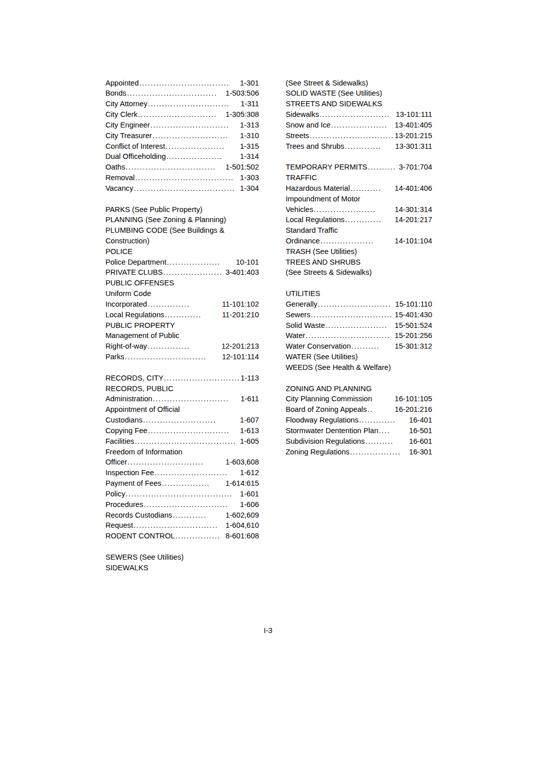Appointed................................ 1-301
Bonds................................ 1-503:506
City Attorney............................. 1-311
City Clerk............................ 1-305:308
City Engineer............................ 1-313
City Treasurer........................... 1-310
Conflict of Interest..................... 1-315
Dual Officeholding.................... 1-314
Oaths................................ 1-501:502
Removal................................... 1-303
Vacancy.................................... 1-304
PARKS (See Public Property)
PLANNING (See Zoning & Planning)
PLUMBING CODE (See Buildings &
Construction)
POLICE
Police Department................... 10-101
PRIVATE CLUBS..................... 3-401:403
PUBLIC OFFENSES
Uniform Code
Incorporated............... 11-101:102
Local Regulations............. 11-201:210
PUBLIC PROPERTY
Management of Public
Right-of-way............... 12-201:213
Parks............................. 12-101:114
RECORDS, CITY........................... 1-113
RECORDS, PUBLIC
Administration........................... 1-611
Appointment of Official
Custodians.......................... 1-607
Copying Fee............................. 1-613
Facilities.................................... 1-605
Freedom of Information
Officer........................... 1-603,608
Inspection Fee.......................... 1-612
Payment of Fees................. 1-614:615
Policy...................................... 1-601
Procedures.............................. 1-606
Records Custodians............ 1-602,609
Request.............................. 1-604,610
RODENT CONTROL................ 8-601:608
SEWERS (See Utilities)
SIDEWALKS
(See Street & Sidewalks)
SOLID WASTE (See Utilities)
STREETS AND SIDEWALKS
Sidewalks......................... 13-101:111
Snow and Ice.................... 13-401:405
Streets.............................. 13-201:215
Trees and Shrubs............. 13-301:311
TEMPORARY PERMITS.......... 3-701:704
TRAFFIC
Hazardous Material........... 14-401:406
Impoundment of Motor
Vehicles...................... 14-301:314
Local Regulations............. 14-201:217
Standard Traffic
Ordinance................... 14-101:104
TRASH (See Utilities)
TREES AND SHRUBS
(See Streets & Sidewalks)
UTILITIES
Generally.......................... 15-101:110
Sewers............................. 15-401:430
Solid Waste...................... 15-501:524
Water.............................. 15-201:256
Water Conservation.......... 15-301:312
WATER (See Utilities)
WEEDS (See Health & Welfare)
ZONING AND PLANNING
City Planning Commission 16-101:105
Board of Zoning Appeals.. 16-201:216
Floodway Regulations............. 16-401
Stormwater Dentention Plan.... 16-501
Subdivision Regulations.......... 16-601
Zoning Regulations.................. 16-301
I-3